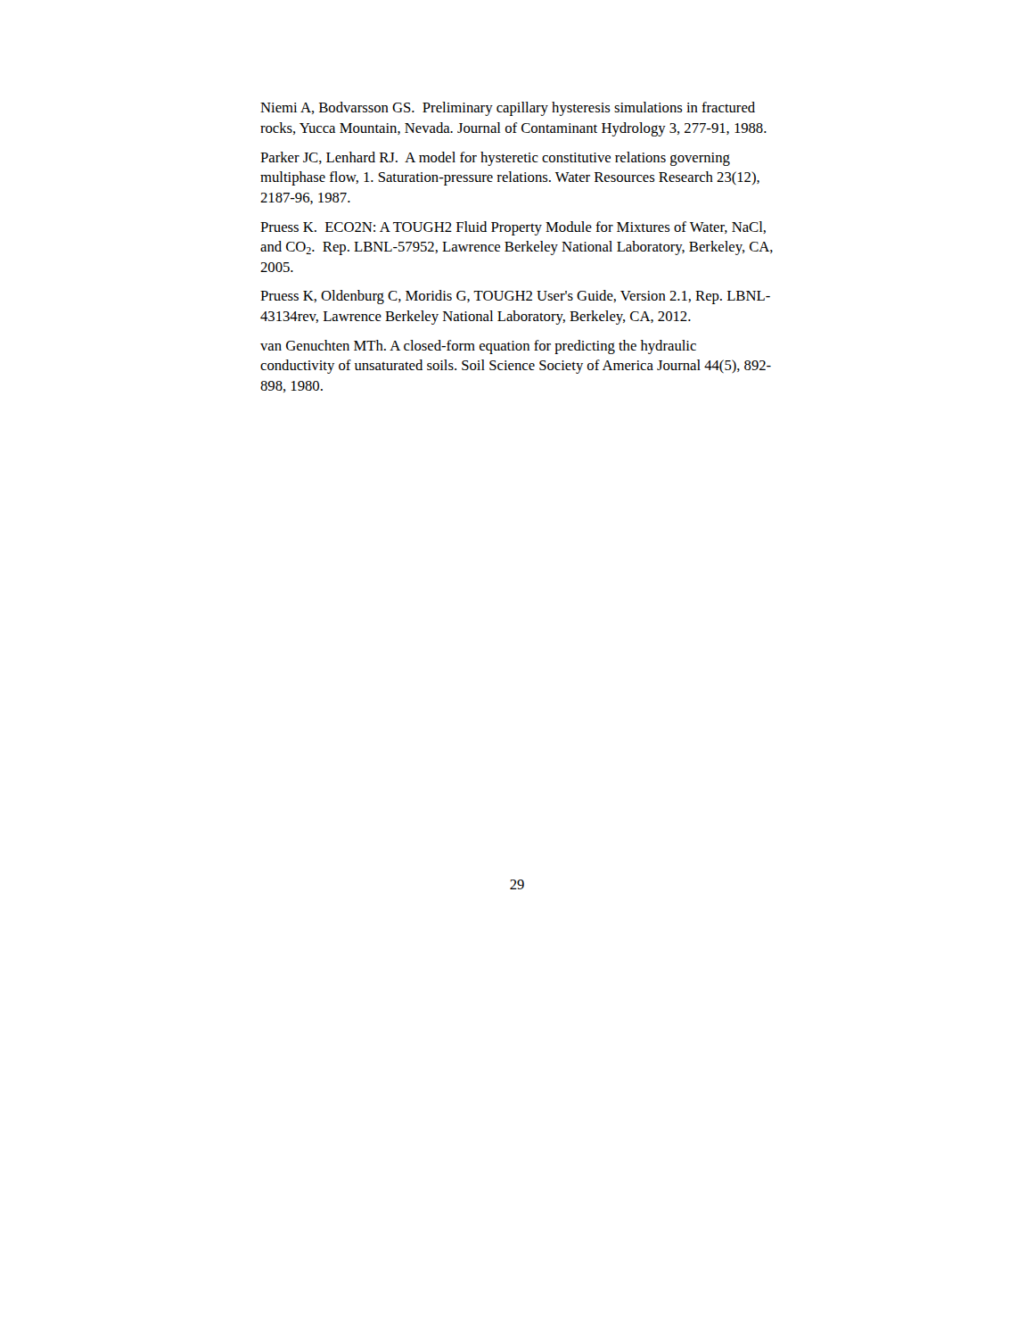Niemi A, Bodvarsson GS. Preliminary capillary hysteresis simulations in fractured rocks, Yucca Mountain, Nevada. Journal of Contaminant Hydrology 3, 277-91, 1988.
Parker JC, Lenhard RJ. A model for hysteretic constitutive relations governing multiphase flow, 1. Saturation-pressure relations. Water Resources Research 23(12), 2187-96, 1987.
Pruess K. ECO2N: A TOUGH2 Fluid Property Module for Mixtures of Water, NaCl, and CO2. Rep. LBNL-57952, Lawrence Berkeley National Laboratory, Berkeley, CA, 2005.
Pruess K, Oldenburg C, Moridis G, TOUGH2 User's Guide, Version 2.1, Rep. LBNL-43134rev, Lawrence Berkeley National Laboratory, Berkeley, CA, 2012.
van Genuchten MTh. A closed-form equation for predicting the hydraulic conductivity of unsaturated soils. Soil Science Society of America Journal 44(5), 892-898, 1980.
29